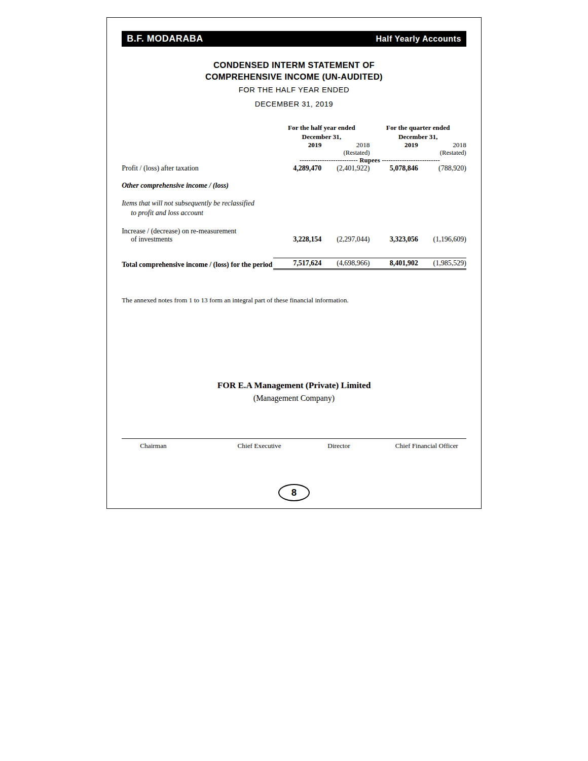B.F. MODARABA
Half Yearly Accounts
CONDENSED INTERM STATEMENT OF
COMPREHENSIVE INCOME (UN-AUDITED)
FOR THE HALF YEAR ENDED
DECEMBER 31, 2019
| | For the half year ended December 31, | For the quarter ended December 31, |
| | 2019 | 2018 | 2019 | 2018 |
| | | (Restated) | | (Restated) |
| | -------------------------- Rupees -------------------------- |
| Profit / (loss) after taxation | 4,289,470 | (2,401,922) | 5,078,846 | (788,920) |
| Other comprehensive income / (loss) | | | | |
| Items that will not subsequently be reclassified | | | | |
| to profit and loss account | | | | |
| Increase / (decrease) on re-measurement | | | | |
| of investments | 3,228,154 | (2,297,044) | 3,323,056 | (1,196,609) |
| Total comprehensive income / (loss) for the period | 7,517,624 | (4,698,966) | 8,401,902 | (1,985,529) |
The annexed notes from 1 to 13 form an integral part of these financial information.
FOR E.A Management (Private) Limited
(Management Company)
Chairman Chief Executive Director Chief Financial Officer
8